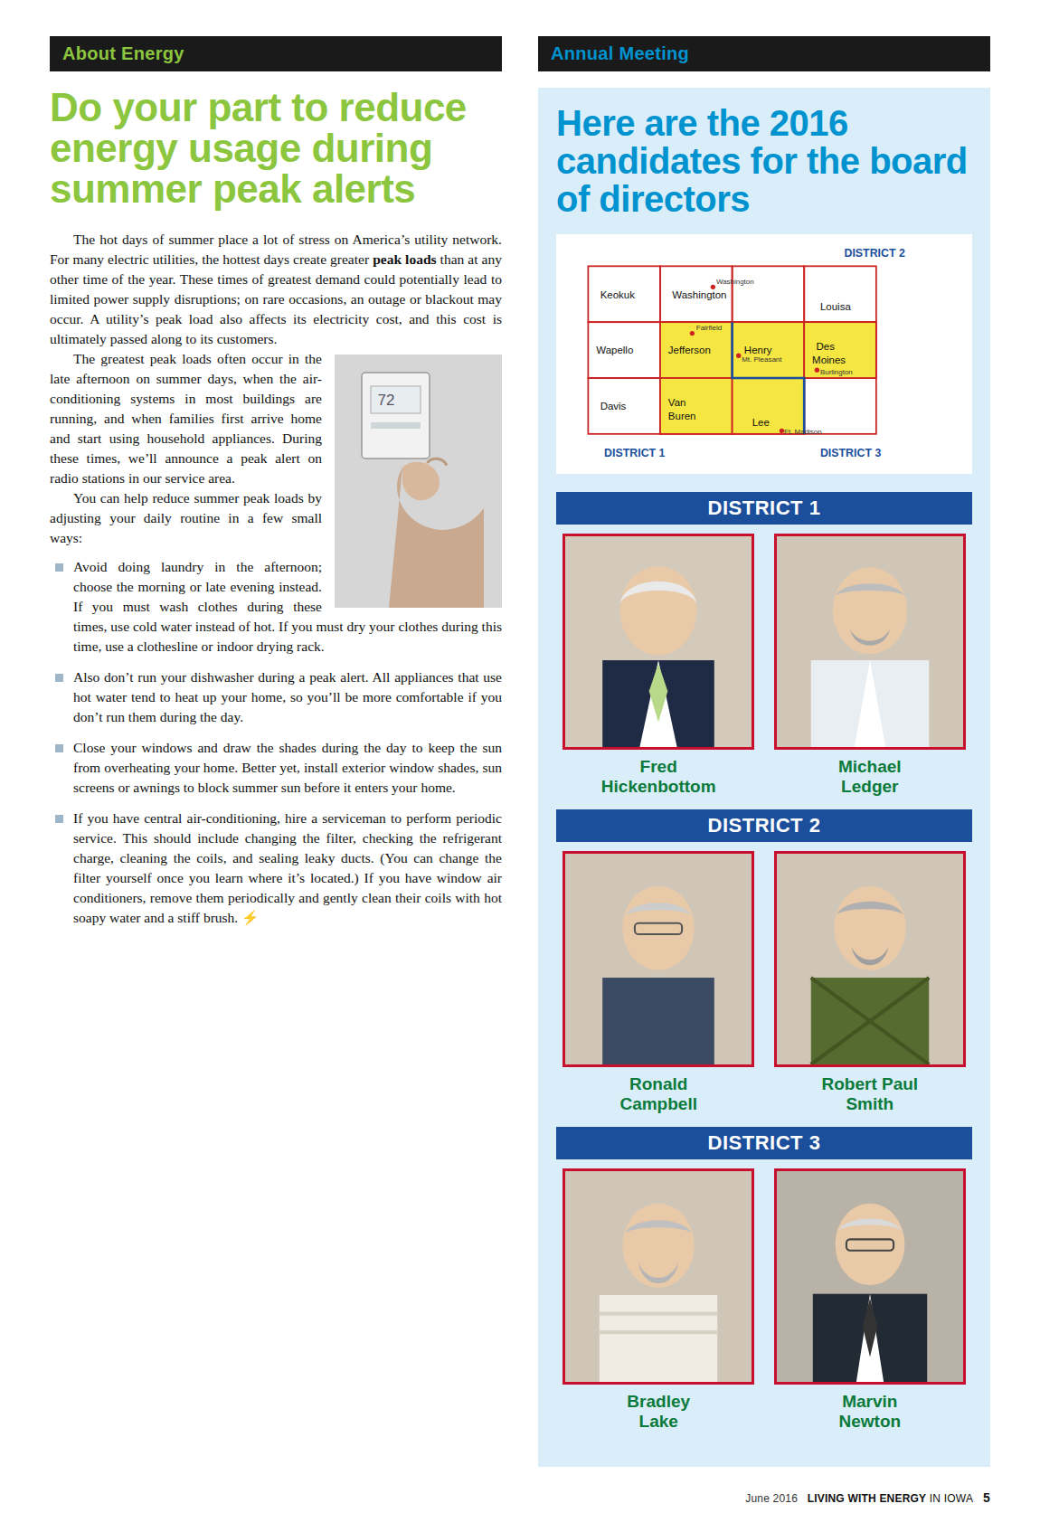About Energy
Do your part to reduce energy usage during summer peak alerts
The hot days of summer place a lot of stress on America’s utility network. For many electric utilities, the hottest days create greater peak loads than at any other time of the year. These times of greatest demand could potentially lead to limited power supply disruptions; on rare occasions, an outage or blackout may occur. A utility’s peak load also affects its electricity cost, and this cost is ultimately passed along to its customers.
The greatest peak loads often occur in the late afternoon on summer days, when the air-conditioning systems in most buildings are running, and when families first arrive home and start using household appliances. During these times, we’ll announce a peak alert on radio stations in our service area.
You can help reduce summer peak loads by adjusting your daily routine in a few small ways:
Avoid doing laundry in the afternoon; choose the morning or late evening instead. If you must wash clothes during these times, use cold water instead of hot. If you must dry your clothes during this time, use a clothesline or indoor drying rack.
Also don’t run your dishwasher during a peak alert. All appliances that use hot water tend to heat up your home, so you’ll be more comfortable if you don’t run them during the day.
Close your windows and draw the shades during the day to keep the sun from overheating your home. Better yet, install exterior window shades, sun screens or awnings to block summer sun before it enters your home.
If you have central air-conditioning, hire a serviceman to perform periodic service. This should include changing the filter, checking the refrigerant charge, cleaning the coils, and sealing leaky ducts. (You can change the filter yourself once you learn where it’s located.) If you have window air conditioners, remove them periodically and gently clean their coils with hot soapy water and a stiff brush. ⚡
Annual Meeting
Here are the 2016 candidates for the board of directors
DISTRICT 1
Fred
Hickenbottom
Michael
Ledger
DISTRICT 2
Ronald
Campbell
Robert Paul
Smith
DISTRICT 3
Bradley
Lake
Marvin
Newton
June 2016 LIVING WITH ENERGY IN IOWA 5